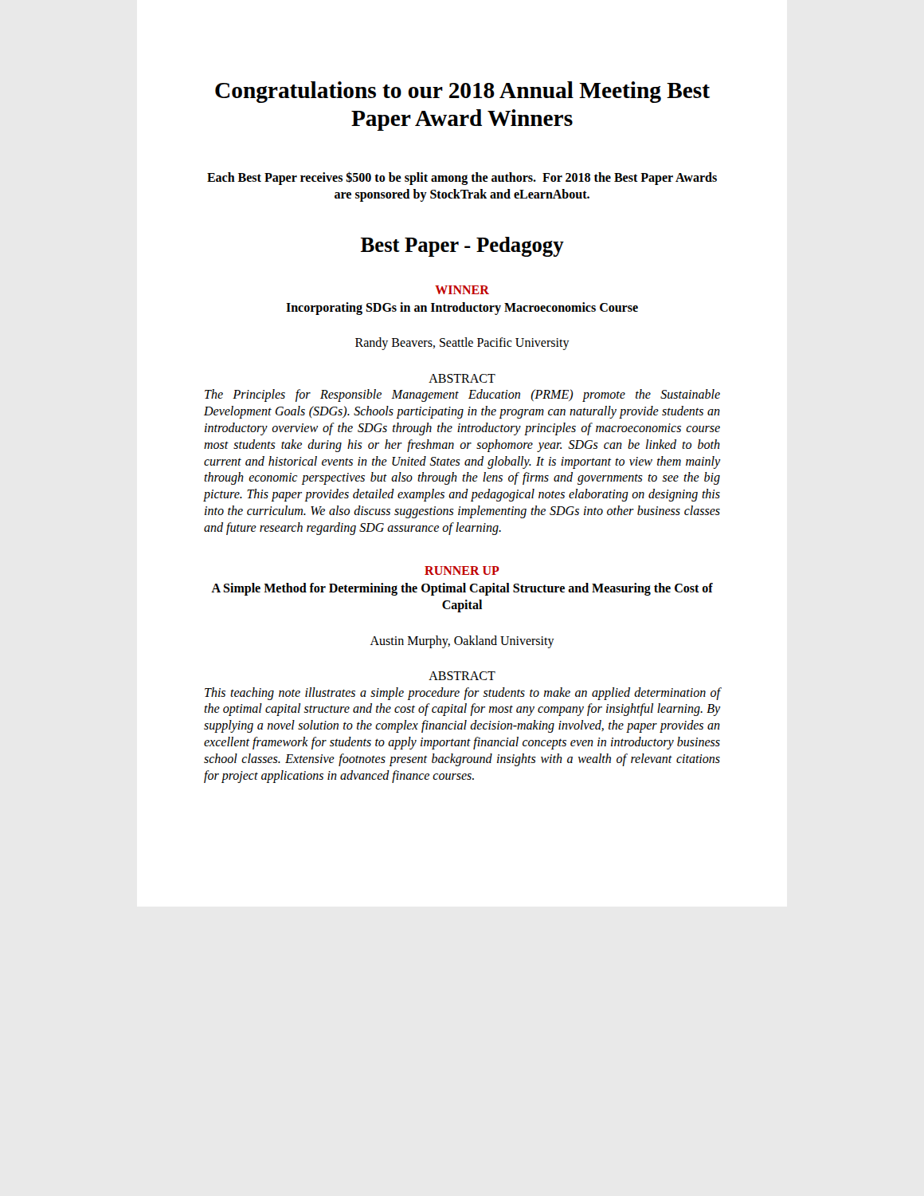Congratulations to our 2018 Annual Meeting Best Paper Award Winners
Each Best Paper receives $500 to be split among the authors. For 2018 the Best Paper Awards are sponsored by StockTrak and eLearnAbout.
Best Paper - Pedagogy
WINNER
Incorporating SDGs in an Introductory Macroeconomics Course
Randy Beavers, Seattle Pacific University
ABSTRACT
The Principles for Responsible Management Education (PRME) promote the Sustainable Development Goals (SDGs). Schools participating in the program can naturally provide students an introductory overview of the SDGs through the introductory principles of macroeconomics course most students take during his or her freshman or sophomore year. SDGs can be linked to both current and historical events in the United States and globally. It is important to view them mainly through economic perspectives but also through the lens of firms and governments to see the big picture. This paper provides detailed examples and pedagogical notes elaborating on designing this into the curriculum. We also discuss suggestions implementing the SDGs into other business classes and future research regarding SDG assurance of learning.
RUNNER UP
A Simple Method for Determining the Optimal Capital Structure and Measuring the Cost of Capital
Austin Murphy, Oakland University
ABSTRACT
This teaching note illustrates a simple procedure for students to make an applied determination of the optimal capital structure and the cost of capital for most any company for insightful learning. By supplying a novel solution to the complex financial decision-making involved, the paper provides an excellent framework for students to apply important financial concepts even in introductory business school classes. Extensive footnotes present background insights with a wealth of relevant citations for project applications in advanced finance courses.